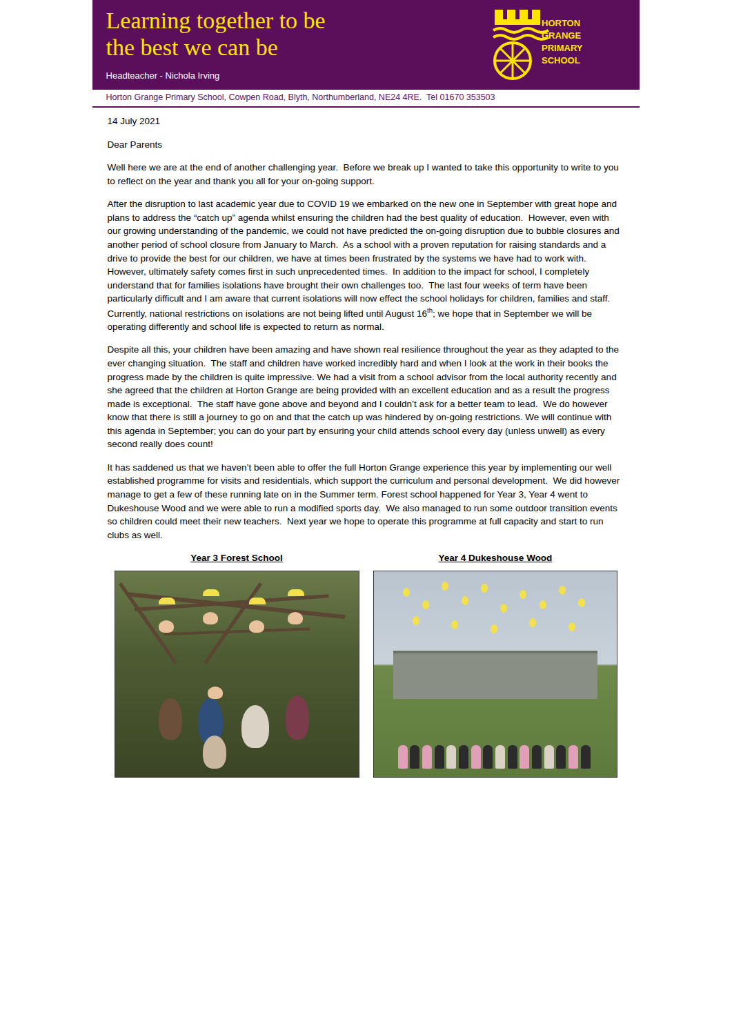Learning together to be
the best we can be
Headteacher - Nichola Irving
HORTON GRANGE PRIMARY SCHOOL
Horton Grange Primary School, Cowpen Road, Blyth, Northumberland, NE24 4RE. Tel 01670 353503
14 July 2021
Dear Parents
Well here we are at the end of another challenging year. Before we break up I wanted to take this opportunity to write to you to reflect on the year and thank you all for your on-going support.
After the disruption to last academic year due to COVID 19 we embarked on the new one in September with great hope and plans to address the “catch up” agenda whilst ensuring the children had the best quality of education. However, even with our growing understanding of the pandemic, we could not have predicted the on-going disruption due to bubble closures and another period of school closure from January to March. As a school with a proven reputation for raising standards and a drive to provide the best for our children, we have at times been frustrated by the systems we have had to work with. However, ultimately safety comes first in such unprecedented times. In addition to the impact for school, I completely understand that for families isolations have brought their own challenges too. The last four weeks of term have been particularly difficult and I am aware that current isolations will now effect the school holidays for children, families and staff. Currently, national restrictions on isolations are not being lifted until August 16th; we hope that in September we will be operating differently and school life is expected to return as normal.
Despite all this, your children have been amazing and have shown real resilience throughout the year as they adapted to the ever changing situation. The staff and children have worked incredibly hard and when I look at the work in their books the progress made by the children is quite impressive. We had a visit from a school advisor from the local authority recently and she agreed that the children at Horton Grange are being provided with an excellent education and as a result the progress made is exceptional. The staff have gone above and beyond and I couldn’t ask for a better team to lead. We do however know that there is still a journey to go on and that the catch up was hindered by on-going restrictions. We will continue with this agenda in September; you can do your part by ensuring your child attends school every day (unless unwell) as every second really does count!
It has saddened us that we haven’t been able to offer the full Horton Grange experience this year by implementing our well established programme for visits and residentials, which support the curriculum and personal development. We did however manage to get a few of these running late on in the Summer term. Forest school happened for Year 3, Year 4 went to Dukeshouse Wood and we were able to run a modified sports day. We also managed to run some outdoor transition events so children could meet their new teachers. Next year we hope to operate this programme at full capacity and start to run clubs as well.
| Year 3 Forest School | Year 4 Dukeshouse Wood |